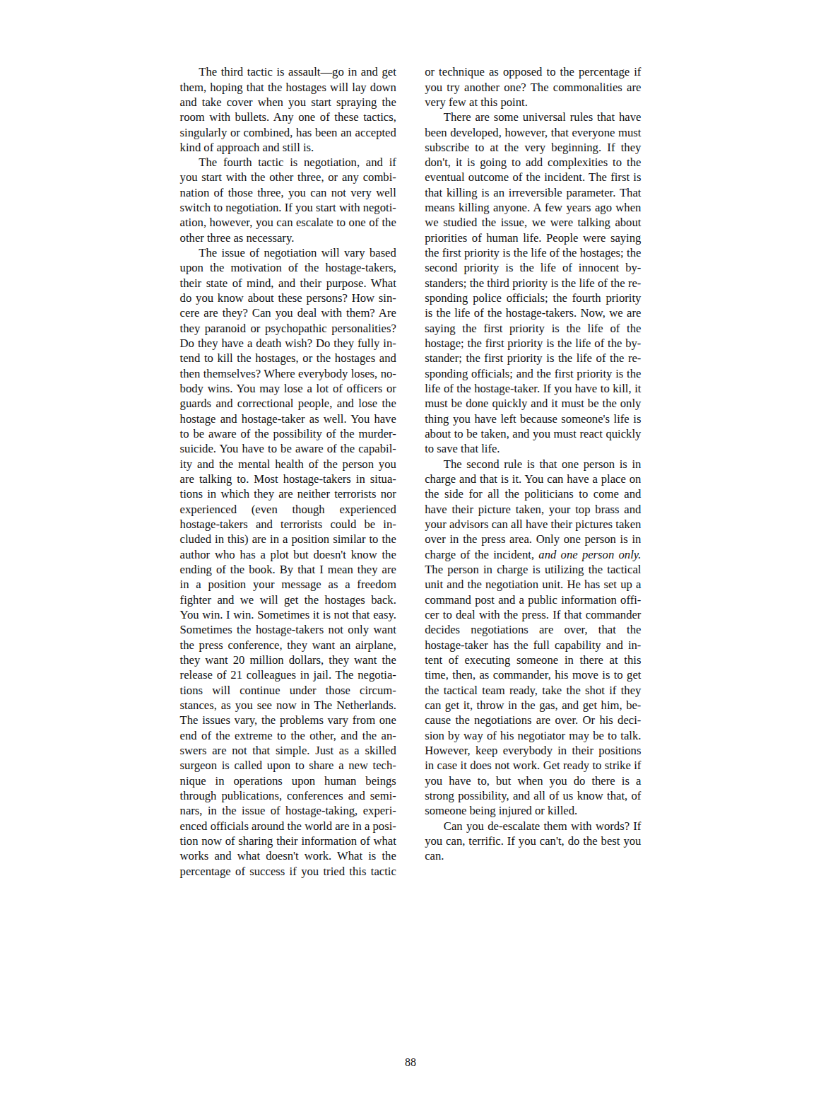The third tactic is assault—go in and get them, hoping that the hostages will lay down and take cover when you start spraying the room with bullets. Any one of these tactics, singularly or combined, has been an accepted kind of approach and still is.
The fourth tactic is negotiation, and if you start with the other three, or any combination of those three, you can not very well switch to negotiation. If you start with negotiation, however, you can escalate to one of the other three as necessary.
The issue of negotiation will vary based upon the motivation of the hostage-takers, their state of mind, and their purpose. What do you know about these persons? How sincere are they? Can you deal with them? Are they paranoid or psychopathic personalities? Do they have a death wish? Do they fully intend to kill the hostages, or the hostages and then themselves? Where everybody loses, nobody wins. You may lose a lot of officers or guards and correctional people, and lose the hostage and hostage-taker as well. You have to be aware of the possibility of the murder-suicide. You have to be aware of the capability and the mental health of the person you are talking to. Most hostage-takers in situations in which they are neither terrorists nor experienced (even though experienced hostage-takers and terrorists could be included in this) are in a position similar to the author who has a plot but doesn't know the ending of the book. By that I mean they are in a position your message as a freedom fighter and we will get the hostages back. You win. I win. Sometimes it is not that easy. Sometimes the hostage-takers not only want the press conference, they want an airplane, they want 20 million dollars, they want the release of 21 colleagues in jail. The negotiations will continue under those circumstances, as you see now in The Netherlands. The issues vary, the problems vary from one end of the extreme to the other, and the answers are not that simple. Just as a skilled surgeon is called upon to share a new technique in operations upon human beings through publications, conferences and seminars, in the issue of hostage-taking, experienced officials around the world are in a position now of sharing their information of what works and what doesn't work. What is the percentage of success if you tried this tactic or technique as opposed to the percentage if you try another one? The commonalities are very few at this point.
There are some universal rules that have been developed, however, that everyone must subscribe to at the very beginning. If they don't, it is going to add complexities to the eventual outcome of the incident. The first is that killing is an irreversible parameter. That means killing anyone. A few years ago when we studied the issue, we were talking about priorities of human life. People were saying the first priority is the life of the hostages; the second priority is the life of innocent bystanders; the third priority is the life of the responding police officials; the fourth priority is the life of the hostage-takers. Now, we are saying the first priority is the life of the hostage; the first priority is the life of the bystander; the first priority is the life of the responding officials; and the first priority is the life of the hostage-taker. If you have to kill, it must be done quickly and it must be the only thing you have left because someone's life is about to be taken, and you must react quickly to save that life.
The second rule is that one person is in charge and that is it. You can have a place on the side for all the politicians to come and have their picture taken, your top brass and your advisors can all have their pictures taken over in the press area. Only one person is in charge of the incident, and one person only. The person in charge is utilizing the tactical unit and the negotiation unit. He has set up a command post and a public information officer to deal with the press. If that commander decides negotiations are over, that the hostage-taker has the full capability and intent of executing someone in there at this time, then, as commander, his move is to get the tactical team ready, take the shot if they can get it, throw in the gas, and get him, because the negotiations are over. Or his decision by way of his negotiator may be to talk. However, keep everybody in their positions in case it does not work. Get ready to strike if you have to, but when you do there is a strong possibility, and all of us know that, of someone being injured or killed.
Can you de-escalate them with words? If you can, terrific. If you can't, do the best you can.
88